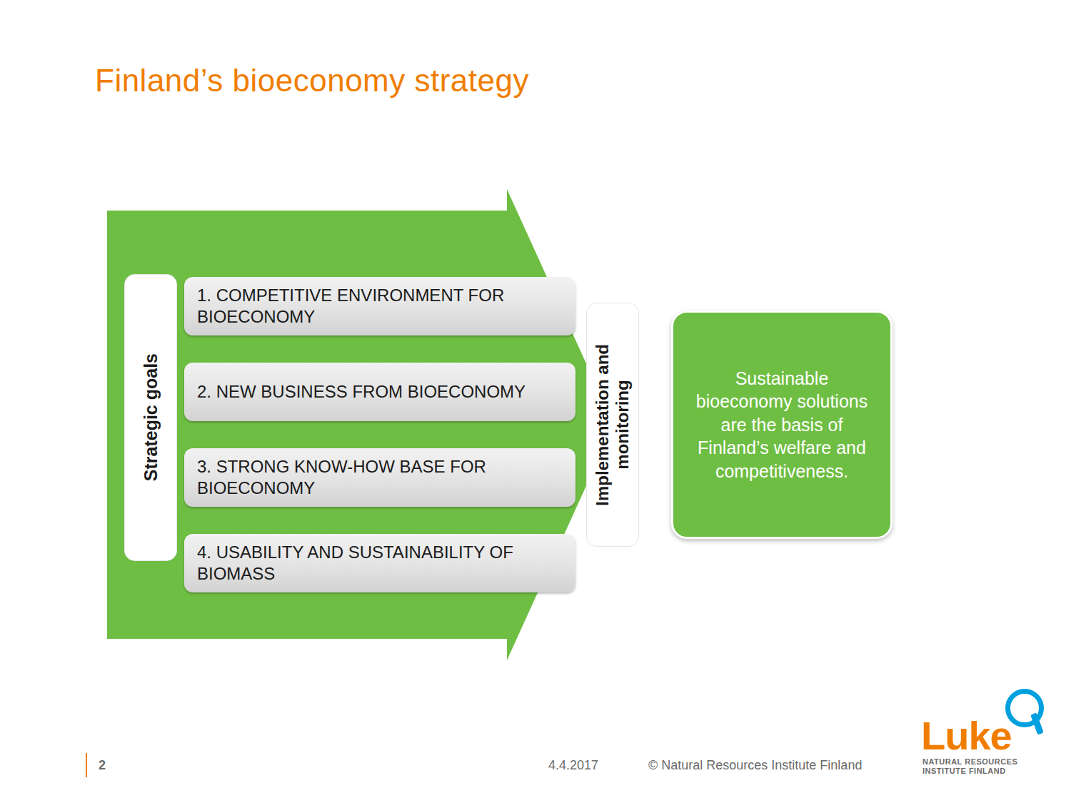Finland’s bioeconomy strategy
Strategic goals
Implementation and
monitoring
1. COMPETITIVE ENVIRONMENT FOR BIOECONOMY
2. NEW BUSINESS FROM BIOECONOMY
3. STRONG KNOW-HOW BASE FOR BIOECONOMY
4. USABILITY AND SUSTAINABILITY OF BIOMASS
Sustainable bioeconomy solutions are the basis of Finland’s welfare and competitiveness.
2
4.4.2017
© Natural Resources Institute Finland
Luke
NATURAL RESOURCES
INSTITUTE FINLAND